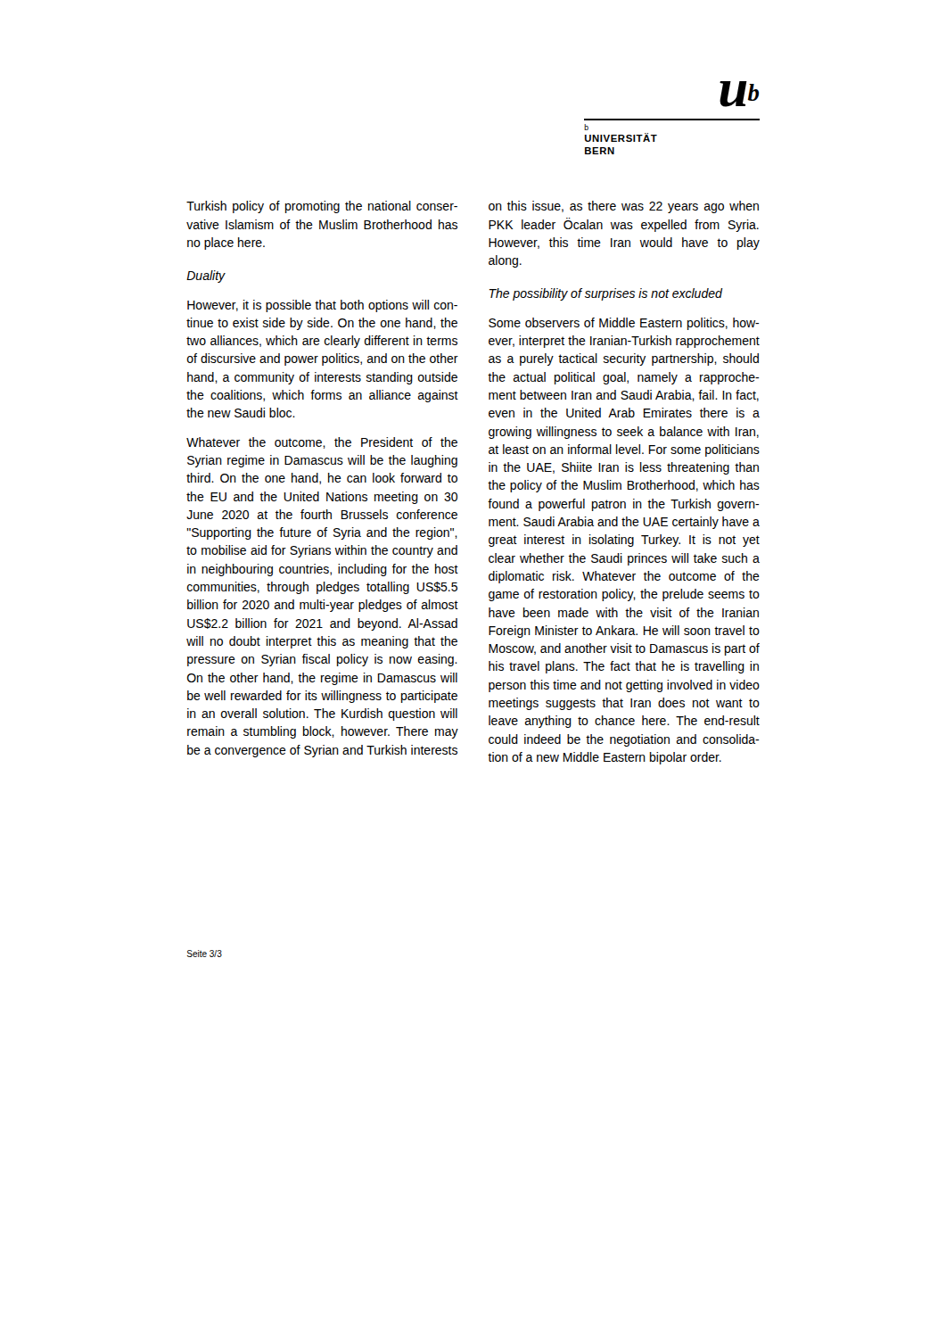ub
b
UNIVERSITÄT
BERN
Turkish policy of promoting the national conservative Islamism of the Muslim Brotherhood has no place here.
Duality
However, it is possible that both options will continue to exist side by side. On the one hand, the two alliances, which are clearly different in terms of discursive and power politics, and on the other hand, a community of interests standing outside the coalitions, which forms an alliance against the new Saudi bloc.
Whatever the outcome, the President of the Syrian regime in Damascus will be the laughing third. On the one hand, he can look forward to the EU and the United Nations meeting on 30 June 2020 at the fourth Brussels conference "Supporting the future of Syria and the region", to mobilise aid for Syrians within the country and in neighbouring countries, including for the host communities, through pledges totalling US$5.5 billion for 2020 and multi-year pledges of almost US$2.2 billion for 2021 and beyond. Al-Assad will no doubt interpret this as meaning that the pressure on Syrian fiscal policy is now easing. On the other hand, the regime in Damascus will be well rewarded for its willingness to participate in an overall solution. The Kurdish question will remain a stumbling block, however. There may be a convergence of Syrian and Turkish interests on this issue, as there was 22 years ago when PKK leader Öcalan was expelled from Syria. However, this time Iran would have to play along.
The possibility of surprises is not excluded
Some observers of Middle Eastern politics, however, interpret the Iranian-Turkish rapprochement as a purely tactical security partnership, should the actual political goal, namely a rapprochement between Iran and Saudi Arabia, fail. In fact, even in the United Arab Emirates there is a growing willingness to seek a balance with Iran, at least on an informal level. For some politicians in the UAE, Shiite Iran is less threatening than the policy of the Muslim Brotherhood, which has found a powerful patron in the Turkish government. Saudi Arabia and the UAE certainly have a great interest in isolating Turkey. It is not yet clear whether the Saudi princes will take such a diplomatic risk. Whatever the outcome of the game of restoration policy, the prelude seems to have been made with the visit of the Iranian Foreign Minister to Ankara. He will soon travel to Moscow, and another visit to Damascus is part of his travel plans. The fact that he is travelling in person this time and not getting involved in video meetings suggests that Iran does not want to leave anything to chance here. The end-result could indeed be the negotiation and consolidation of a new Middle Eastern bipolar order.
Seite 3/3